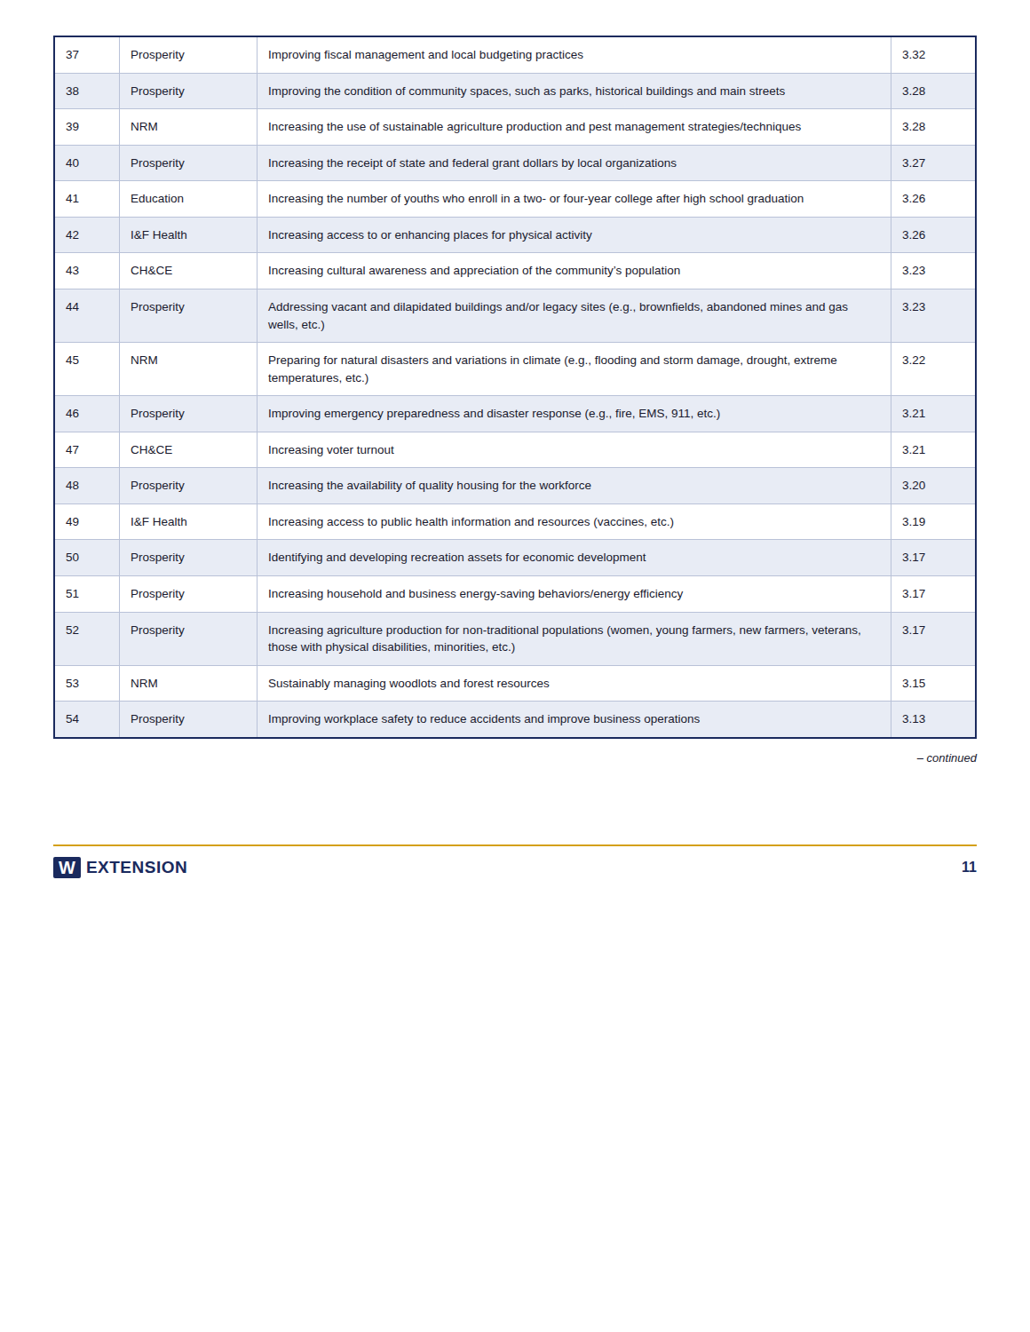| 37 | Prosperity | Improving fiscal management and local budgeting practices | 3.32 |
| 38 | Prosperity | Improving the condition of community spaces, such as parks, historical buildings and main streets | 3.28 |
| 39 | NRM | Increasing the use of sustainable agriculture production and pest management strategies/techniques | 3.28 |
| 40 | Prosperity | Increasing the receipt of state and federal grant dollars by local organizations | 3.27 |
| 41 | Education | Increasing the number of youths who enroll in a two- or four-year college after high school graduation | 3.26 |
| 42 | I&F Health | Increasing access to or enhancing places for physical activity | 3.26 |
| 43 | CH&CE | Increasing cultural awareness and appreciation of the community’s population | 3.23 |
| 44 | Prosperity | Addressing vacant and dilapidated buildings and/or legacy sites (e.g., brownfields, abandoned mines and gas wells, etc.) | 3.23 |
| 45 | NRM | Preparing for natural disasters and variations in climate (e.g., flooding and storm damage, drought, extreme temperatures, etc.) | 3.22 |
| 46 | Prosperity | Improving emergency preparedness and disaster response (e.g., fire, EMS, 911, etc.) | 3.21 |
| 47 | CH&CE | Increasing voter turnout | 3.21 |
| 48 | Prosperity | Increasing the availability of quality housing for the workforce | 3.20 |
| 49 | I&F Health | Increasing access to public health information and resources (vaccines, etc.) | 3.19 |
| 50 | Prosperity | Identifying and developing recreation assets for economic development | 3.17 |
| 51 | Prosperity | Increasing household and business energy-saving behaviors/energy efficiency | 3.17 |
| 52 | Prosperity | Increasing agriculture production for non-traditional populations (women, young farmers, new farmers, veterans, those with physical disabilities, minorities, etc.) | 3.17 |
| 53 | NRM | Sustainably managing woodlots and forest resources | 3.15 |
| 54 | Prosperity | Improving workplace safety to reduce accidents and improve business operations | 3.13 |
– continued
W EXTENSION
11